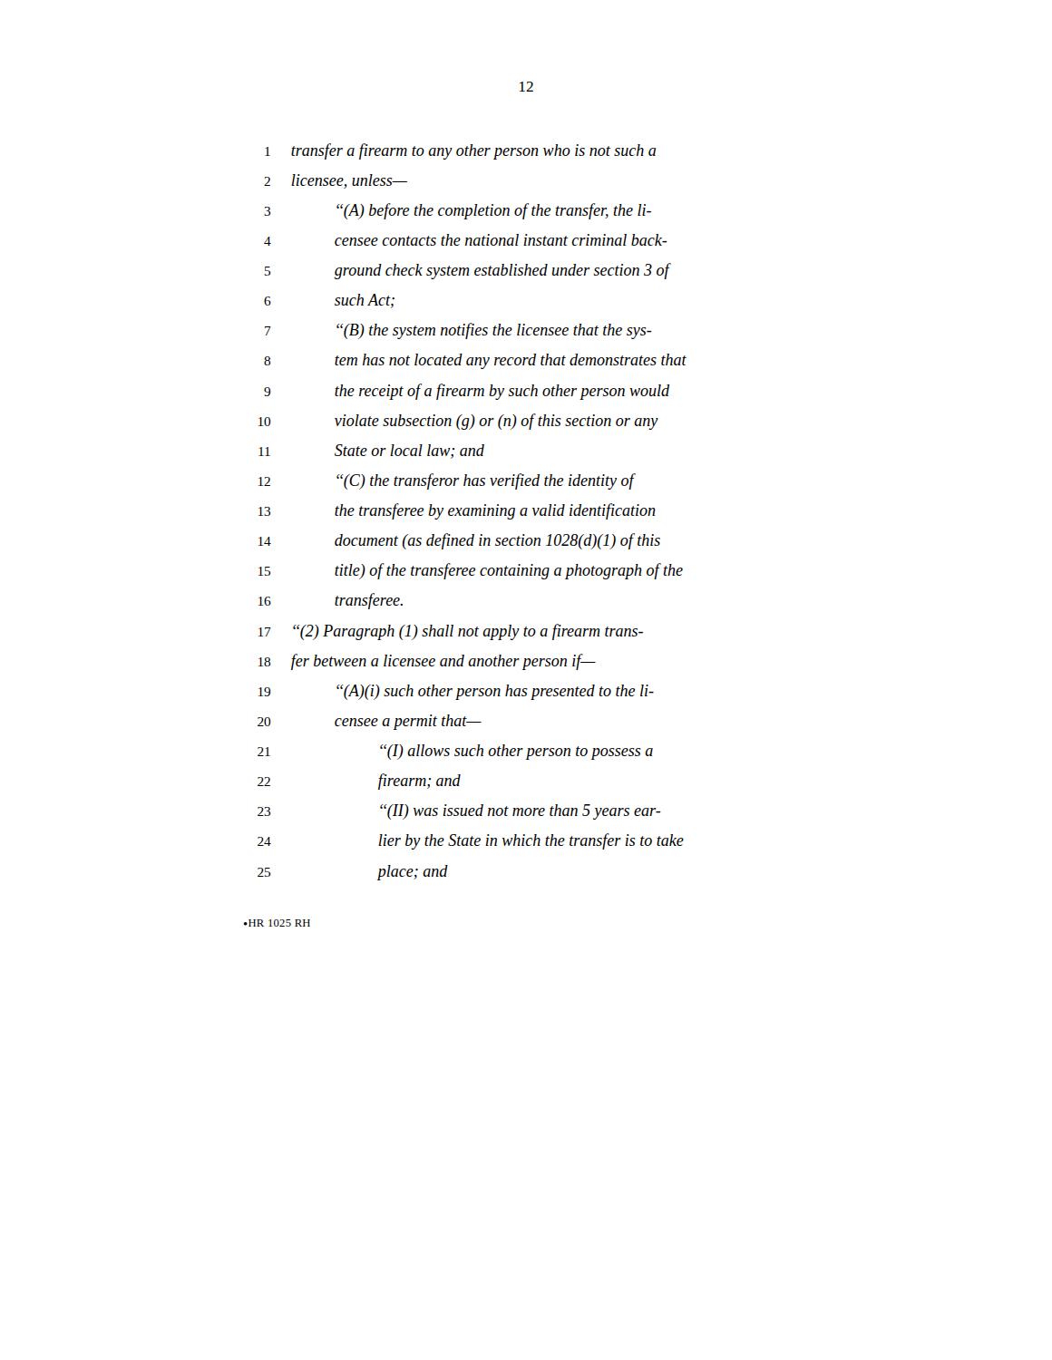12
transfer a firearm to any other person who is not such a
licensee, unless—
‘‘(A) before the completion of the transfer, the li-
censee contacts the national instant criminal back-
ground check system established under section 3 of
such Act;
‘‘(B) the system notifies the licensee that the sys-
tem has not located any record that demonstrates that
the receipt of a firearm by such other person would
violate subsection (g) or (n) of this section or any
State or local law; and
‘‘(C) the transferor has verified the identity of
the transferee by examining a valid identification
document (as defined in section 1028(d)(1) of this
title) of the transferee containing a photograph of the
transferee.
‘‘(2) Paragraph (1) shall not apply to a firearm trans-
fer between a licensee and another person if—
‘‘(A)(i) such other person has presented to the li-
censee a permit that—
‘‘(I) allows such other person to possess a
firearm; and
‘‘(II) was issued not more than 5 years ear-
lier by the State in which the transfer is to take
place; and
•HR 1025 RH